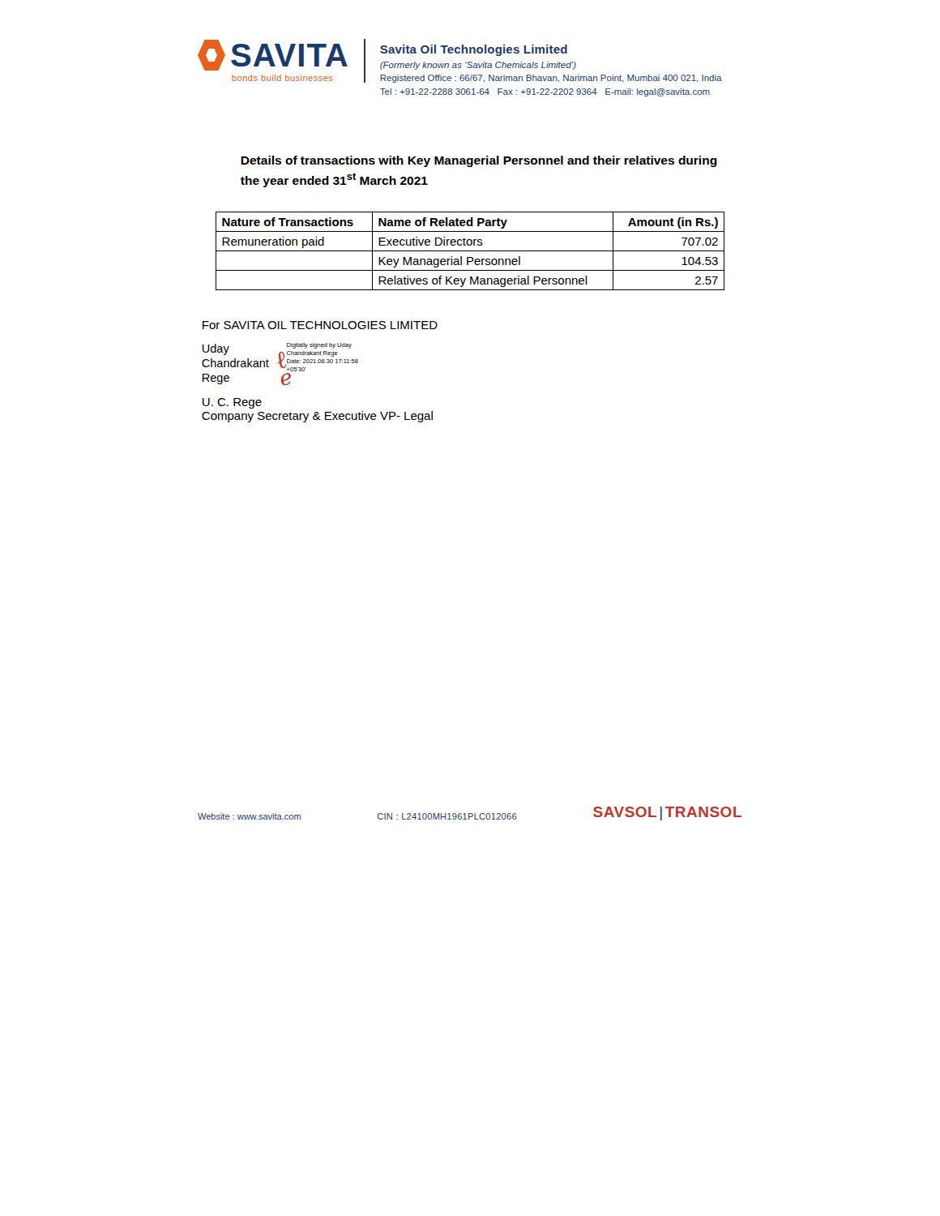SAVITA
bonds build businesses
Savita Oil Technologies Limited
(Formerly known as ‘Savita Chemicals Limited’)
Registered Office : 66/67, Nariman Bhavan, Nariman Point, Mumbai 400 021, India
Tel : +91-22-2288 3061-64 Fax : +91-22-2202 9364 E-mail: legal@savita.com
Details of transactions with Key Managerial Personnel and their relatives during the year ended 31st March 2021
| Nature of Transactions | Name of Related Party | Amount (in Rs.) |
| --- | --- | --- |
| Remuneration paid | Executive Directors | 707.02 |
| | Key Managerial Personnel | 104.53 |
| | Relatives of Key Managerial Personnel | 2.57 |
For SAVITA OIL TECHNOLOGIES LIMITED
Uday Chandrakant Rege Digitally signed by Uday Chandrakant Rege
Date: 2021.06.30 17:11:58 +05'30' ℓ ℯ
U. C. Rege
Company Secretary & Executive VP- Legal
Website : www.savita.com
CIN : L24100MH1961PLC012066
SAVSOL|TRANSOL